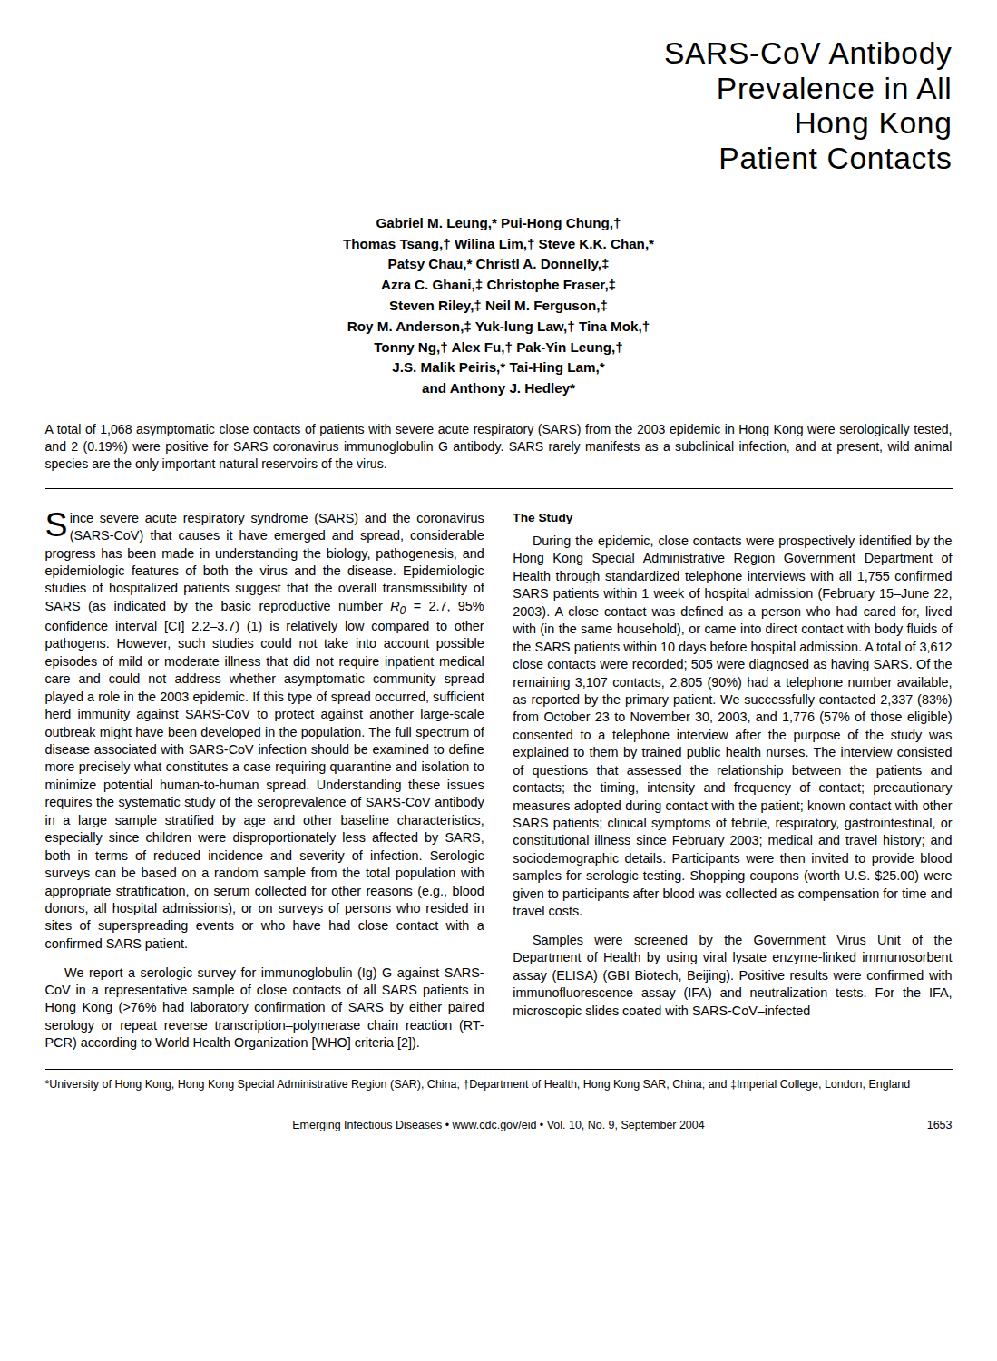SARS-CoV Antibody
Prevalence in All
Hong Kong
Patient Contacts
Gabriel M. Leung,* Pui-Hong Chung,†
Thomas Tsang,† Wilina Lim,† Steve K.K. Chan,*
Patsy Chau,* Christl A. Donnelly,‡
Azra C. Ghani,‡ Christophe Fraser,‡
Steven Riley,‡ Neil M. Ferguson,‡
Roy M. Anderson,‡ Yuk-lung Law,† Tina Mok,†
Tonny Ng,† Alex Fu,† Pak-Yin Leung,†
J.S. Malik Peiris,* Tai-Hing Lam,*
and Anthony J. Hedley*
A total of 1,068 asymptomatic close contacts of patients with severe acute respiratory (SARS) from the 2003 epidemic in Hong Kong were serologically tested, and 2 (0.19%) were positive for SARS coronavirus immunoglobulin G antibody. SARS rarely manifests as a subclinical infection, and at present, wild animal species are the only important natural reservoirs of the virus.
Since severe acute respiratory syndrome (SARS) and the coronavirus (SARS-CoV) that causes it have emerged and spread, considerable progress has been made in understanding the biology, pathogenesis, and epidemiologic features of both the virus and the disease. Epidemiologic studies of hospitalized patients suggest that the overall transmissibility of SARS (as indicated by the basic reproductive number R0 = 2.7, 95% confidence interval [CI] 2.2–3.7) (1) is relatively low compared to other pathogens. However, such studies could not take into account possible episodes of mild or moderate illness that did not require inpatient medical care and could not address whether asymptomatic community spread played a role in the 2003 epidemic. If this type of spread occurred, sufficient herd immunity against SARS-CoV to protect against another large-scale outbreak might have been developed in the population. The full spectrum of disease associated with SARS-CoV infection should be examined to define more precisely what constitutes a case requiring quarantine and isolation to minimize potential human-to-human spread. Understanding these issues requires the systematic study of the seroprevalence of SARS-CoV antibody in a large sample stratified by age and other baseline characteristics, especially since children were disproportionately less affected by SARS, both in terms of reduced incidence and severity of infection. Serologic surveys can be based on a random sample from the total population with appropriate stratification, on serum collected for other reasons (e.g., blood donors, all hospital admissions), or on surveys of persons who resided in sites of superspreading events or who have had close contact with a confirmed SARS patient.
We report a serologic survey for immunoglobulin (Ig) G against SARS-CoV in a representative sample of close contacts of all SARS patients in Hong Kong (>76% had laboratory confirmation of SARS by either paired serology or repeat reverse transcription–polymerase chain reaction (RT-PCR) according to World Health Organization [WHO] criteria [2]).
The Study
During the epidemic, close contacts were prospectively identified by the Hong Kong Special Administrative Region Government Department of Health through standardized telephone interviews with all 1,755 confirmed SARS patients within 1 week of hospital admission (February 15–June 22, 2003). A close contact was defined as a person who had cared for, lived with (in the same household), or came into direct contact with body fluids of the SARS patients within 10 days before hospital admission. A total of 3,612 close contacts were recorded; 505 were diagnosed as having SARS. Of the remaining 3,107 contacts, 2,805 (90%) had a telephone number available, as reported by the primary patient. We successfully contacted 2,337 (83%) from October 23 to November 30, 2003, and 1,776 (57% of those eligible) consented to a telephone interview after the purpose of the study was explained to them by trained public health nurses. The interview consisted of questions that assessed the relationship between the patients and contacts; the timing, intensity and frequency of contact; precautionary measures adopted during contact with the patient; known contact with other SARS patients; clinical symptoms of febrile, respiratory, gastrointestinal, or constitutional illness since February 2003; medical and travel history; and sociodemographic details. Participants were then invited to provide blood samples for serologic testing. Shopping coupons (worth U.S. $25.00) were given to participants after blood was collected as compensation for time and travel costs.
Samples were screened by the Government Virus Unit of the Department of Health by using viral lysate enzyme-linked immunosorbent assay (ELISA) (GBI Biotech, Beijing). Positive results were confirmed with immunofluorescence assay (IFA) and neutralization tests. For the IFA, microscopic slides coated with SARS-CoV–infected
*University of Hong Kong, Hong Kong Special Administrative Region (SAR), China; †Department of Health, Hong Kong SAR, China; and ‡Imperial College, London, England
Emerging Infectious Diseases • www.cdc.gov/eid • Vol. 10, No. 9, September 2004 1653